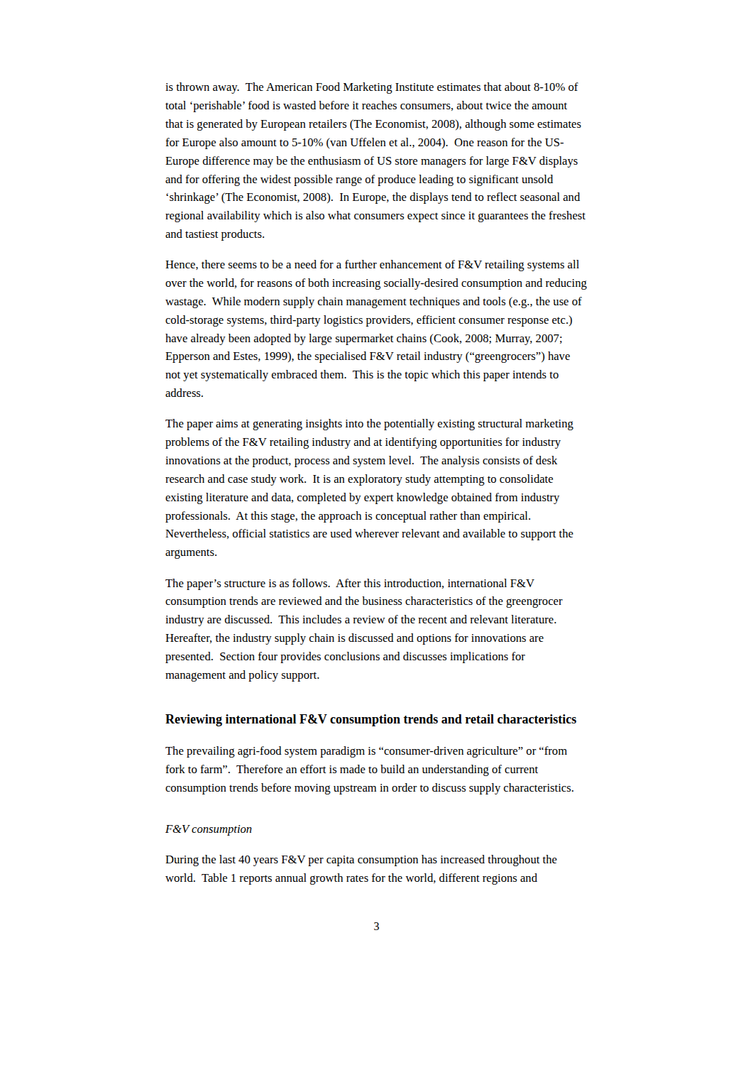is thrown away. The American Food Marketing Institute estimates that about 8-10% of total ‘perishable’ food is wasted before it reaches consumers, about twice the amount that is generated by European retailers (The Economist, 2008), although some estimates for Europe also amount to 5-10% (van Uffelen et al., 2004). One reason for the US-Europe difference may be the enthusiasm of US store managers for large F&V displays and for offering the widest possible range of produce leading to significant unsold ‘shrinkage’ (The Economist, 2008). In Europe, the displays tend to reflect seasonal and regional availability which is also what consumers expect since it guarantees the freshest and tastiest products.
Hence, there seems to be a need for a further enhancement of F&V retailing systems all over the world, for reasons of both increasing socially-desired consumption and reducing wastage. While modern supply chain management techniques and tools (e.g., the use of cold-storage systems, third-party logistics providers, efficient consumer response etc.) have already been adopted by large supermarket chains (Cook, 2008; Murray, 2007; Epperson and Estes, 1999), the specialised F&V retail industry (“greengrocers”) have not yet systematically embraced them. This is the topic which this paper intends to address.
The paper aims at generating insights into the potentially existing structural marketing problems of the F&V retailing industry and at identifying opportunities for industry innovations at the product, process and system level. The analysis consists of desk research and case study work. It is an exploratory study attempting to consolidate existing literature and data, completed by expert knowledge obtained from industry professionals. At this stage, the approach is conceptual rather than empirical. Nevertheless, official statistics are used wherever relevant and available to support the arguments.
The paper’s structure is as follows. After this introduction, international F&V consumption trends are reviewed and the business characteristics of the greengrocer industry are discussed. This includes a review of the recent and relevant literature. Hereafter, the industry supply chain is discussed and options for innovations are presented. Section four provides conclusions and discusses implications for management and policy support.
Reviewing international F&V consumption trends and retail characteristics
The prevailing agri-food system paradigm is “consumer-driven agriculture” or “from fork to farm”. Therefore an effort is made to build an understanding of current consumption trends before moving upstream in order to discuss supply characteristics.
F&V consumption
During the last 40 years F&V per capita consumption has increased throughout the world. Table 1 reports annual growth rates for the world, different regions and
3